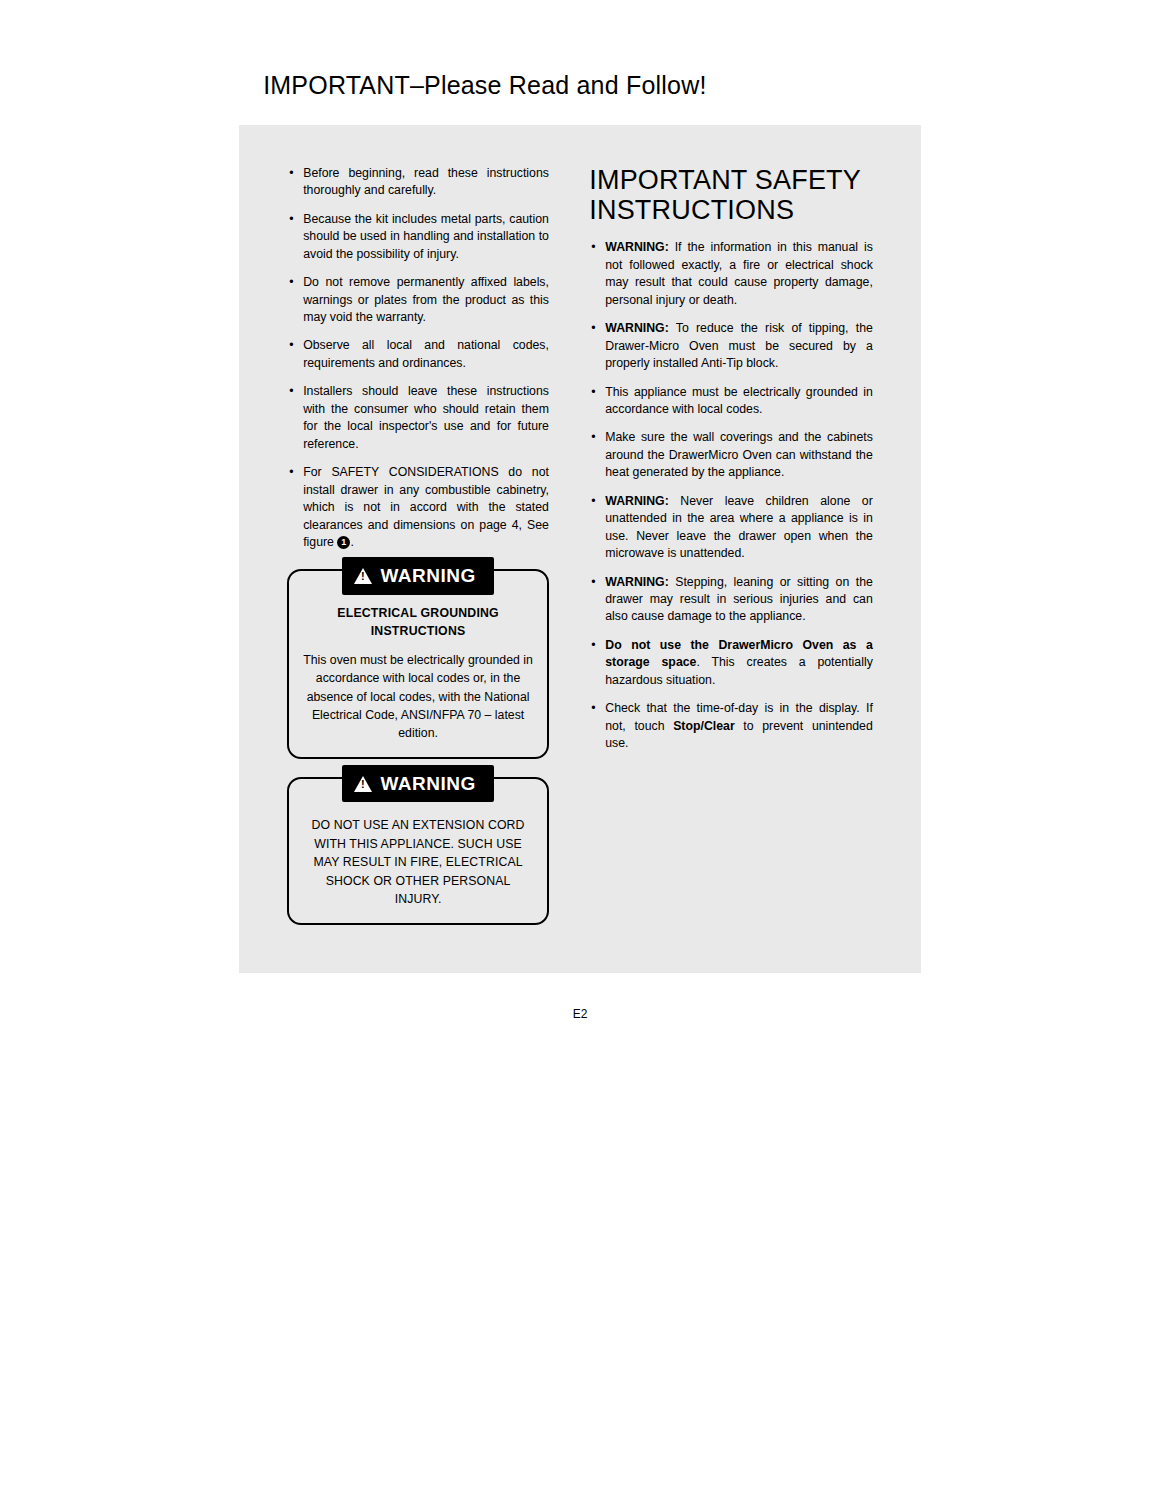IMPORTANT–Please Read and Follow!
Before beginning, read these instructions thoroughly and carefully.
Because the kit includes metal parts, caution should be used in handling and installation to avoid the possibility of injury.
Do not remove permanently affixed labels, warnings or plates from the product as this may void the warranty.
Observe all local and national codes, requirements and ordinances.
Installers should leave these instructions with the consumer who should retain them for the local inspector's use and for future reference.
For SAFETY CONSIDERATIONS do not install drawer in any combustible cabinetry, which is not in accord with the stated clearances and dimensions on page 4, See figure 1.
WARNING
ELECTRICAL GROUNDING INSTRUCTIONS
This oven must be electrically grounded in accordance with local codes or, in the absence of local codes, with the National Electrical Code, ANSI/NFPA 70 – latest edition.
WARNING
DO NOT USE AN EXTENSION CORD WITH THIS APPLIANCE. SUCH USE MAY RESULT IN FIRE, ELECTRICAL SHOCK OR OTHER PERSONAL INJURY.
IMPORTANT SAFETY INSTRUCTIONS
WARNING: If the information in this manual is not followed exactly, a fire or electrical shock may result that could cause property damage, personal injury or death.
WARNING: To reduce the risk of tipping, the Drawer-Micro Oven must be secured by a properly installed Anti-Tip block.
This appliance must be electrically grounded in accordance with local codes.
Make sure the wall coverings and the cabinets around the DrawerMicro Oven can withstand the heat generated by the appliance.
WARNING: Never leave children alone or unattended in the area where a appliance is in use. Never leave the drawer open when the microwave is unattended.
WARNING: Stepping, leaning or sitting on the drawer may result in serious injuries and can also cause damage to the appliance.
Do not use the DrawerMicro Oven as a storage space. This creates a potentially hazardous situation.
Check that the time-of-day is in the display. If not, touch Stop/Clear to prevent unintended use.
E2